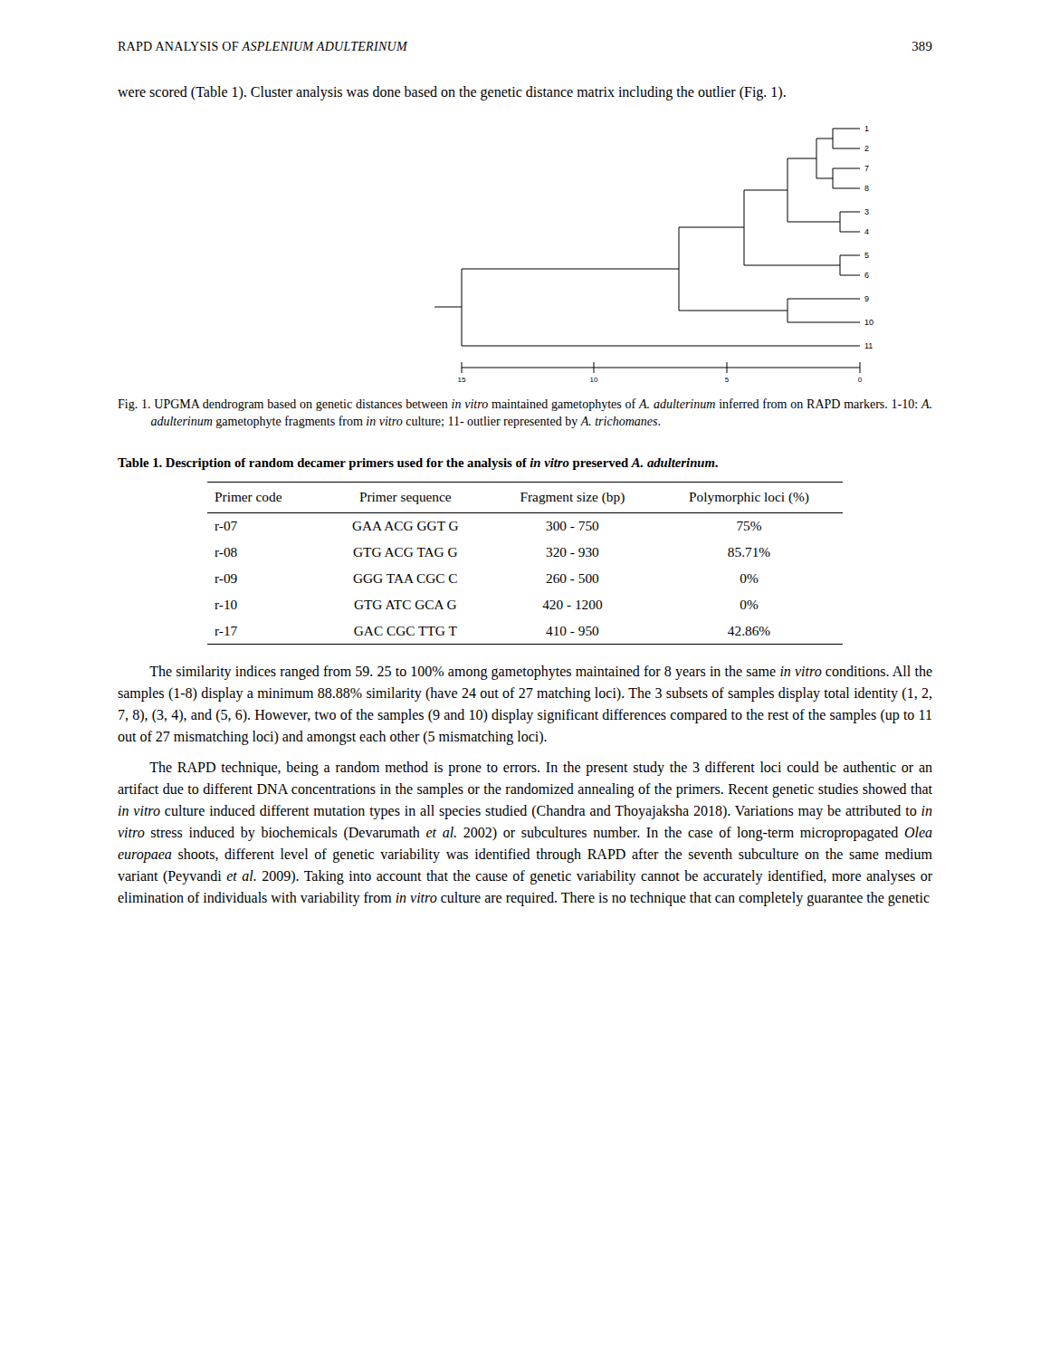RAPD analysis of Asplenium adulterinum 389
were scored (Table 1). Cluster analysis was done based on the genetic distance matrix including the outlier (Fig. 1).
1 2 7 8 3 4 5 6 9 10 11 15 10 5 0
Fig. 1. UPGMA dendrogram based on genetic distances between in vitro maintained gametophytes of A. adulterinum inferred from on RAPD markers. 1-10: A. adulterinum gametophyte fragments from in vitro culture; 11- outlier represented by A. trichomanes.
Table 1. Description of random decamer primers used for the analysis of in vitro preserved A. adulterinum.
| Primer code | Primer sequence | Fragment size (bp) | Polymorphic loci (%) |
| --- | --- | --- | --- |
| r-07 | GAA ACG GGT G | 300 - 750 | 75% |
| r-08 | GTG ACG TAG G | 320 - 930 | 85.71% |
| r-09 | GGG TAA CGC C | 260 - 500 | 0% |
| r-10 | GTG ATC GCA G | 420 - 1200 | 0% |
| r-17 | GAC CGC TTG T | 410 - 950 | 42.86% |
The similarity indices ranged from 59. 25 to 100% among gametophytes maintained for 8 years in the same in vitro conditions. All the samples (1-8) display a minimum 88.88% similarity (have 24 out of 27 matching loci). The 3 subsets of samples display total identity (1, 2, 7, 8), (3, 4), and (5, 6). However, two of the samples (9 and 10) display significant differences compared to the rest of the samples (up to 11 out of 27 mismatching loci) and amongst each other (5 mismatching loci).
The RAPD technique, being a random method is prone to errors. In the present study the 3 different loci could be authentic or an artifact due to different DNA concentrations in the samples or the randomized annealing of the primers. Recent genetic studies showed that in vitro culture induced different mutation types in all species studied (Chandra and Thoyajaksha 2018). Variations may be attributed to in vitro stress induced by biochemicals (Devarumath et al. 2002) or subcultures number. In the case of long-term micropropagated Olea europaea shoots, different level of genetic variability was identified through RAPD after the seventh subculture on the same medium variant (Peyvandi et al. 2009). Taking into account that the cause of genetic variability cannot be accurately identified, more analyses or elimination of individuals with variability from in vitro culture are required. There is no technique that can completely guarantee the genetic